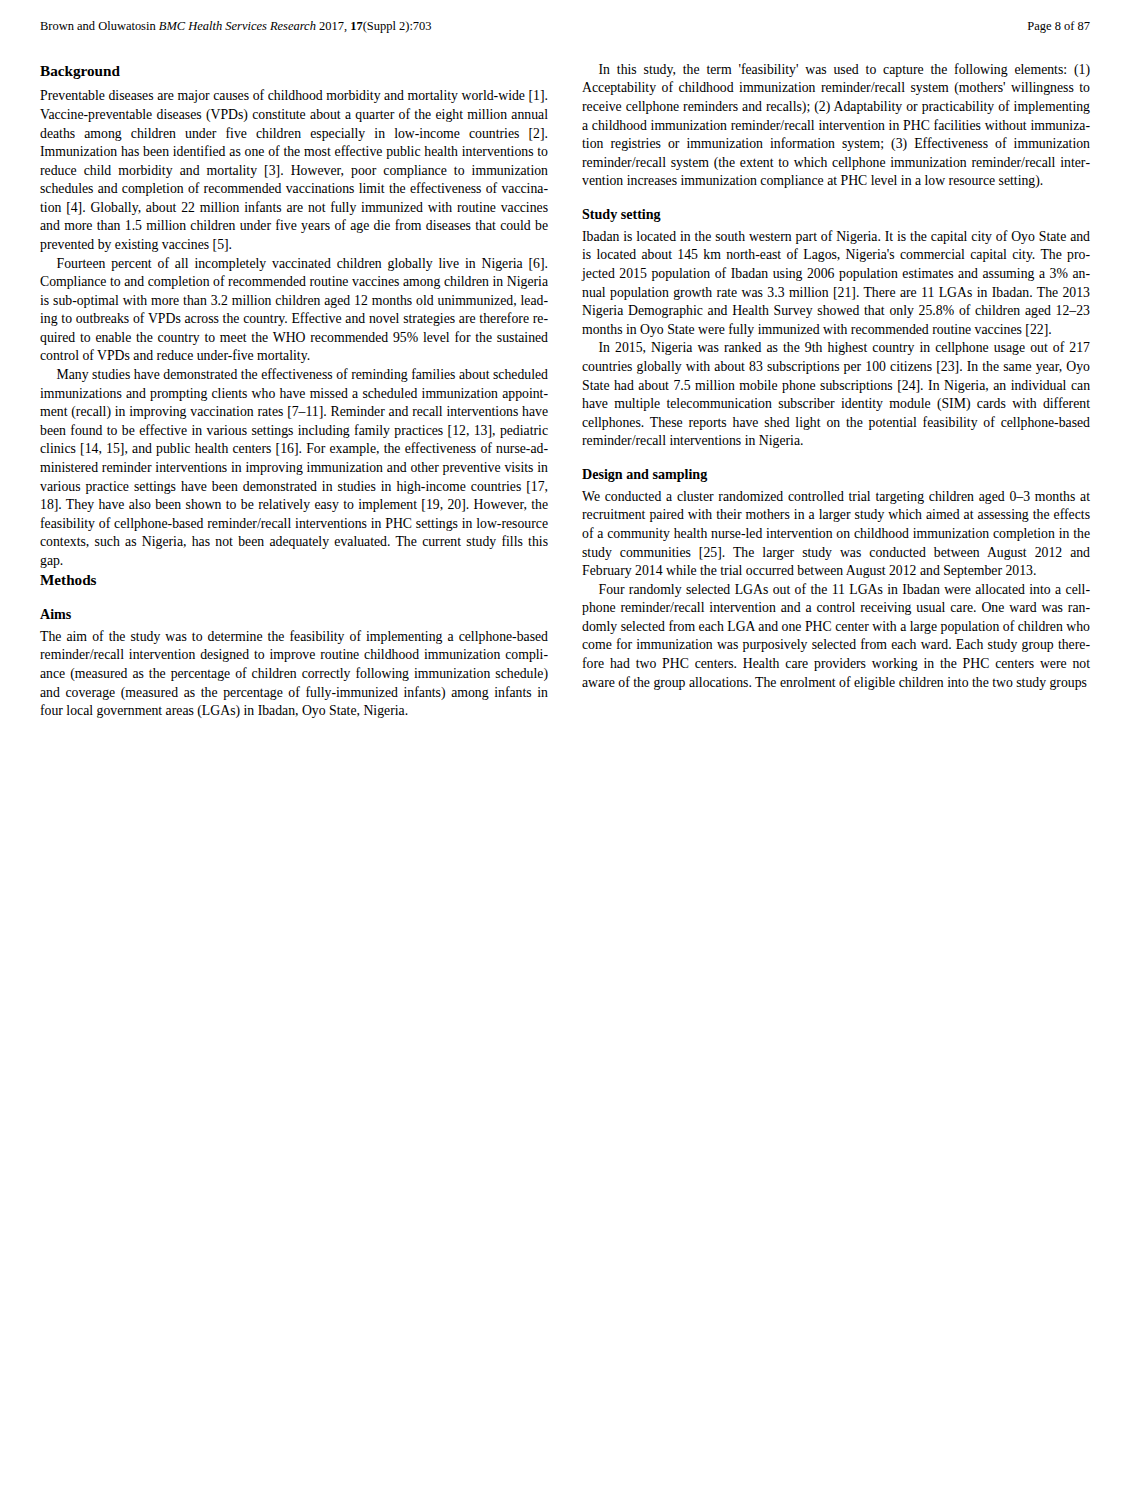Brown and Oluwatosin BMC Health Services Research 2017, 17(Suppl 2):703
Page 8 of 87
Background
Preventable diseases are major causes of childhood morbidity and mortality world-wide [1]. Vaccine-preventable diseases (VPDs) constitute about a quarter of the eight million annual deaths among children under five children especially in low-income countries [2]. Immunization has been identified as one of the most effective public health interventions to reduce child morbidity and mortality [3]. However, poor compliance to immunization schedules and completion of recommended vaccinations limit the effectiveness of vaccination [4]. Globally, about 22 million infants are not fully immunized with routine vaccines and more than 1.5 million children under five years of age die from diseases that could be prevented by existing vaccines [5].
Fourteen percent of all incompletely vaccinated children globally live in Nigeria [6]. Compliance to and completion of recommended routine vaccines among children in Nigeria is sub-optimal with more than 3.2 million children aged 12 months old unimmunized, leading to outbreaks of VPDs across the country. Effective and novel strategies are therefore required to enable the country to meet the WHO recommended 95% level for the sustained control of VPDs and reduce under-five mortality.
Many studies have demonstrated the effectiveness of reminding families about scheduled immunizations and prompting clients who have missed a scheduled immunization appointment (recall) in improving vaccination rates [7–11]. Reminder and recall interventions have been found to be effective in various settings including family practices [12, 13], pediatric clinics [14, 15], and public health centers [16]. For example, the effectiveness of nurse-administered reminder interventions in improving immunization and other preventive visits in various practice settings have been demonstrated in studies in high-income countries [17, 18]. They have also been shown to be relatively easy to implement [19, 20]. However, the feasibility of cellphone-based reminder/recall interventions in PHC settings in low-resource contexts, such as Nigeria, has not been adequately evaluated. The current study fills this gap.
Methods
Aims
The aim of the study was to determine the feasibility of implementing a cellphone-based reminder/recall intervention designed to improve routine childhood immunization compliance (measured as the percentage of children correctly following immunization schedule) and coverage (measured as the percentage of fully-immunized infants) among infants in four local government areas (LGAs) in Ibadan, Oyo State, Nigeria.
In this study, the term 'feasibility' was used to capture the following elements: (1) Acceptability of childhood immunization reminder/recall system (mothers' willingness to receive cellphone reminders and recalls); (2) Adaptability or practicability of implementing a childhood immunization reminder/recall intervention in PHC facilities without immunization registries or immunization information system; (3) Effectiveness of immunization reminder/recall system (the extent to which cellphone immunization reminder/recall intervention increases immunization compliance at PHC level in a low resource setting).
Study setting
Ibadan is located in the south western part of Nigeria. It is the capital city of Oyo State and is located about 145 km north-east of Lagos, Nigeria's commercial capital city. The projected 2015 population of Ibadan using 2006 population estimates and assuming a 3% annual population growth rate was 3.3 million [21]. There are 11 LGAs in Ibadan. The 2013 Nigeria Demographic and Health Survey showed that only 25.8% of children aged 12–23 months in Oyo State were fully immunized with recommended routine vaccines [22].
In 2015, Nigeria was ranked as the 9th highest country in cellphone usage out of 217 countries globally with about 83 subscriptions per 100 citizens [23]. In the same year, Oyo State had about 7.5 million mobile phone subscriptions [24]. In Nigeria, an individual can have multiple telecommunication subscriber identity module (SIM) cards with different cellphones. These reports have shed light on the potential feasibility of cellphone-based reminder/recall interventions in Nigeria.
Design and sampling
We conducted a cluster randomized controlled trial targeting children aged 0–3 months at recruitment paired with their mothers in a larger study which aimed at assessing the effects of a community health nurse-led intervention on childhood immunization completion in the study communities [25]. The larger study was conducted between August 2012 and February 2014 while the trial occurred between August 2012 and September 2013.
Four randomly selected LGAs out of the 11 LGAs in Ibadan were allocated into a cellphone reminder/recall intervention and a control receiving usual care. One ward was randomly selected from each LGA and one PHC center with a large population of children who come for immunization was purposively selected from each ward. Each study group therefore had two PHC centers. Health care providers working in the PHC centers were not aware of the group allocations. The enrolment of eligible children into the two study groups